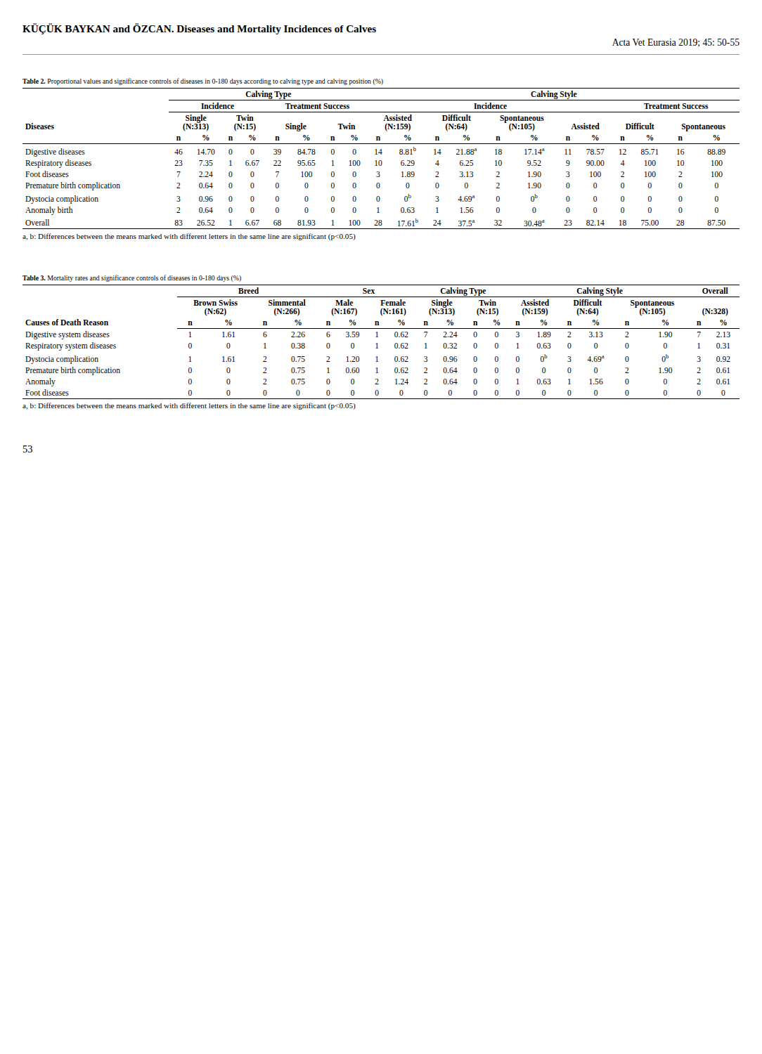KÜÇÜK BAYKAN and ÖZCAN. Diseases and Mortality Incidences of Calves
Acta Vet Eurasia 2019; 45: 50-55
Table 2. Proportional values and significance controls of diseases in 0-180 days according to calving type and calving position (%)
| Diseases | Calving Type | Calving Style |
| --- | --- | --- |
| Incidence | Treatment Success | Incidence | Treatment Success |
| Single (N:313) | Twin (N:15) | Single | Twin | Assisted (N:159) | Difficult (N:64) | Spontaneous (N:105) | Assisted | Difficult | Spontaneous |
| | n | % | n | % | n | % | n | % | n | % | n | % | n | % | n | % | n | % | n | % |
| Digestive diseases | 46 | 14.70 | 0 | 0 | 39 | 84.78 | 0 | 0 | 14 | 8.81 b | 14 | 21.88 a | 18 | 17.14 a | 11 | 78.57 | 12 | 85.71 | 16 | 88.89 |
| Respiratory diseases | 23 | 7.35 | 1 | 6.67 | 22 | 95.65 | 1 | 100 | 10 | 6.29 | 4 | 6.25 | 10 | 9.52 | 9 | 90.00 | 4 | 100 | 10 | 100 |
| Foot diseases | 7 | 2.24 | 0 | 0 | 7 | 100 | 0 | 0 | 3 | 1.89 | 2 | 3.13 | 2 | 1.90 | 3 | 100 | 2 | 100 | 2 | 100 |
| Premature birth complication | 2 | 0.64 | 0 | 0 | 0 | 0 | 0 | 0 | 0 | 0 | 0 | 0 | 2 | 1.90 | 0 | 0 | 0 | 0 | 0 | 0 |
| Dystocia complication | 3 | 0.96 | 0 | 0 | 0 | 0 | 0 | 0 | 0 | 0 b | 3 | 4.69 a | 0 | 0 b | 0 | 0 | 0 | 0 | 0 | 0 |
| Anomaly birth | 2 | 0.64 | 0 | 0 | 0 | 0 | 0 | 0 | 1 | 0.63 | 1 | 1.56 | 0 | 0 | 0 | 0 | 0 | 0 | 0 | 0 |
| Overall | 83 | 26.52 | 1 | 6.67 | 68 | 81.93 | 1 | 100 | 28 | 17.61 b | 24 | 37.5 a | 32 | 30.48 a | 23 | 82.14 | 18 | 75.00 | 28 | 87.50 |
a, b: Differences between the means marked with different letters in the same line are significant (p<0.05)
Table 3. Mortality rates and significance controls of diseases in 0-180 days (%)
| Causes of Death Reason | Breed | Sex | Calving Type | Calving Style | Overall |
| --- | --- | --- | --- | --- | --- |
| Brown Swiss (N:62) | Simmental (N:266) | Male (N:167) | Female (N:161) | Single (N:313) | Twin (N:15) | Assisted (N:159) | Difficult (N:64) | Spontaneous (N:105) | (N:328) |
| n | % | n | % | n | % | n | % | n | % | n | % | n | % | n | % | n | % | n | % |
| Digestive system diseases | 1 | 1.61 | 6 | 2.26 | 6 | 3.59 | 1 | 0.62 | 7 | 2.24 | 0 | 0 | 3 | 1.89 | 2 | 3.13 | 2 | 1.90 | 7 | 2.13 |
| Respiratory system diseases | 0 | 0 | 1 | 0.38 | 0 | 0 | 1 | 0.62 | 1 | 0.32 | 0 | 0 | 1 | 0.63 | 0 | 0 | 0 | 0 | 1 | 0.31 |
| Dystocia complication | 1 | 1.61 | 2 | 0.75 | 2 | 1.20 | 1 | 0.62 | 3 | 0.96 | 0 | 0 | 0 | 0 b | 3 | 4.69 a | 0 | 0 b | 3 | 0.92 |
| Premature birth complication | 0 | 0 | 2 | 0.75 | 1 | 0.60 | 1 | 0.62 | 2 | 0.64 | 0 | 0 | 0 | 0 | 0 | 0 | 2 | 1.90 | 2 | 0.61 |
| Anomaly | 0 | 0 | 2 | 0.75 | 0 | 0 | 2 | 1.24 | 2 | 0.64 | 0 | 0 | 1 | 0.63 | 1 | 1.56 | 0 | 0 | 2 | 0.61 |
| Foot diseases | 0 | 0 | 0 | 0 | 0 | 0 | 0 | 0 | 0 | 0 | 0 | 0 | 0 | 0 | 0 | 0 | 0 | 0 | 0 | 0 |
a, b: Differences between the means marked with different letters in the same line are significant (p<0.05)
53